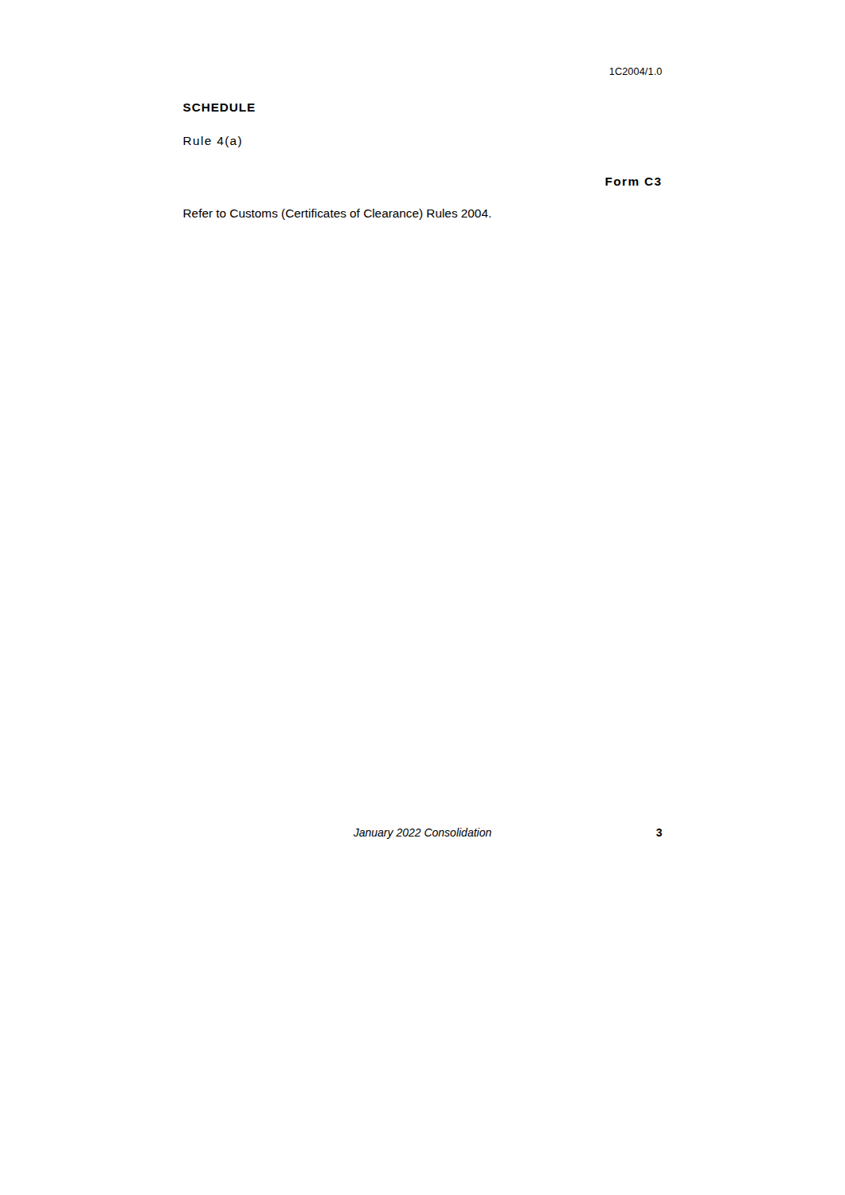1C2004/1.0
Schedule
Rule 4(a)
Form C3
Refer to Customs (Certificates of Clearance) Rules 2004.
January 2022 Consolidation 3